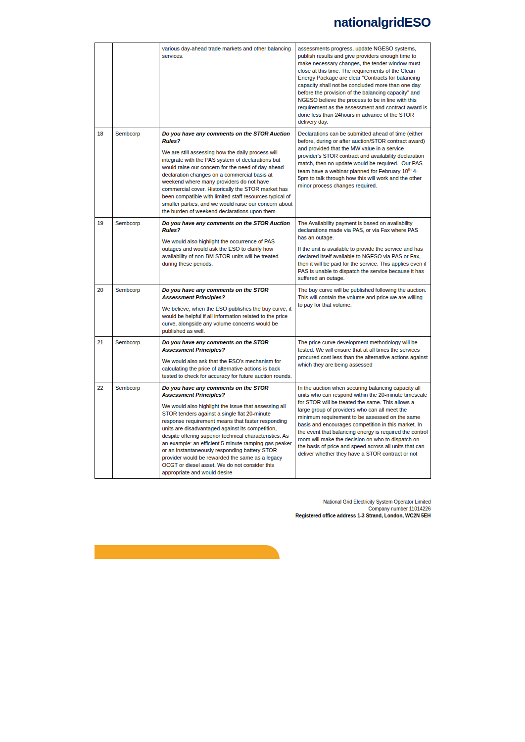national grid ESO
| | | various day-ahead trade markets and other balancing services. | assessments progress, update NGESO systems, publish results and give providers enough time to make necessary changes, the tender window must close at this time. The requirements of the Clean Energy Package are clear "Contracts for balancing capacity shall not be concluded more than one day before the provision of the balancing capacity" and NGESO believe the process to be in line with this requirement as the assessment and contract award is done less than 24hours in advance of the STOR delivery day. |
| 18 | Sembcorp | Do you have any comments on the STOR Auction Rules? We are still assessing how the daily process will integrate with the PAS system of declarations but would raise our concern for the need of day-ahead declaration changes on a commercial basis at weekend where many providers do not have commercial cover. Historically the STOR market has been compatible with limited staff resources typical of smaller parties, and we would raise our concern about the burden of weekend declarations upon them | Declarations can be submitted ahead of time (either before, during or after auction/STOR contract award) and provided that the MW value in a service provider's STOR contract and availability declaration match, then no update would be required. Our PAS team have a webinar planned for February 10 th 4-5pm to talk through how this will work and the other minor process changes required. |
| 19 | Sembcorp | Do you have any comments on the STOR Auction Rules? We would also highlight the occurrence of PAS outages and would ask the ESO to clarify how availability of non-BM STOR units will be treated during these periods. | The Availability payment is based on availability declarations made via PAS, or via Fax where PAS has an outage. If the unit is available to provide the service and has declared itself available to NGESO via PAS or Fax, then it will be paid for the service. This applies even if PAS is unable to dispatch the service because it has suffered an outage. |
| 20 | Sembcorp | Do you have any comments on the STOR Assessment Principles? We believe, when the ESO publishes the buy curve, it would be helpful if all information related to the price curve, alongside any volume concerns would be published as well. | The buy curve will be published following the auction. This will contain the volume and price we are willing to pay for that volume. |
| 21 | Sembcorp | Do you have any comments on the STOR Assessment Principles? We would also ask that the ESO's mechanism for calculating the price of alternative actions is back tested to check for accuracy for future auction rounds. | The price curve development methodology will be tested. We will ensure that at all times the services procured cost less than the alternative actions against which they are being assessed |
| 22 | Sembcorp | Do you have any comments on the STOR Assessment Principles? We would also highlight the issue that assessing all STOR tenders against a single flat 20-minute response requirement means that faster responding units are disadvantaged against its competition, despite offering superior technical characteristics. As an example: an efficient 5-minute ramping gas peaker or an instantaneously responding battery STOR provider would be rewarded the same as a legacy OCGT or diesel asset. We do not consider this appropriate and would desire | In the auction when securing balancing capacity all units who can respond within the 20-minute timescale for STOR will be treated the same. This allows a large group of providers who can all meet the minimum requirement to be assessed on the same basis and encourages competition in this market. In the event that balancing energy is required the control room will make the decision on who to dispatch on the basis of price and speed across all units that can deliver whether they have a STOR contract or not |
National Grid Electricity System Operator Limited
Company number 11014226
Registered office address 1-3 Strand, London, WC2N 5EH